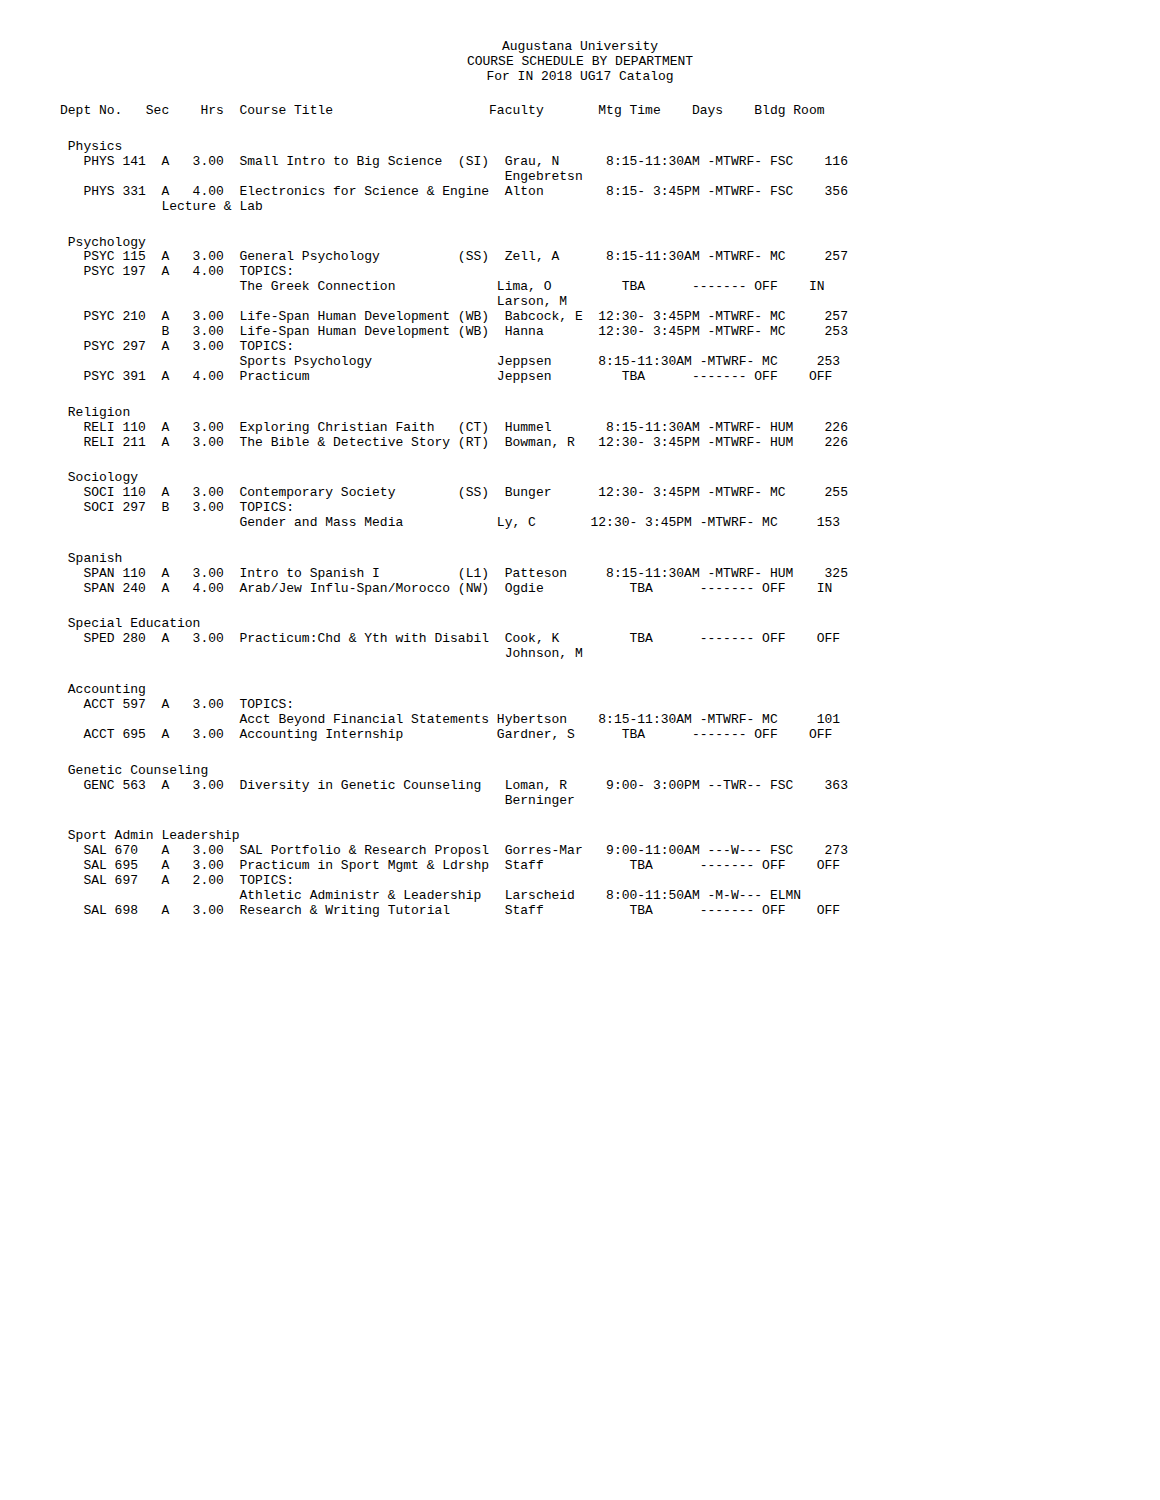Augustana University
COURSE SCHEDULE BY DEPARTMENT
For IN 2018 UG17 Catalog
Dept No.   Sec    Hrs  Course Title                    Faculty       Mtg Time    Days    Bldg Room
 Physics
   PHYS 141  A   3.00  Small Intro to Big Science  (SI)  Grau, N      8:15-11:30AM -MTWRF- FSC    116
                                                         Engebretsn
   PHYS 331  A   4.00  Electronics for Science & Engine  Alton        8:15- 3:45PM -MTWRF- FSC    356
             Lecture & Lab
 Psychology
   PSYC 115  A   3.00  General Psychology          (SS)  Zell, A      8:15-11:30AM -MTWRF- MC     257
   PSYC 197  A   4.00  TOPICS:
                       The Greek Connection             Lima, O         TBA      ------- OFF    IN
                                                        Larson, M
   PSYC 210  A   3.00  Life-Span Human Development (WB)  Babcock, E  12:30- 3:45PM -MTWRF- MC     257
             B   3.00  Life-Span Human Development (WB)  Hanna       12:30- 3:45PM -MTWRF- MC     253
   PSYC 297  A   3.00  TOPICS:
                       Sports Psychology                Jeppsen      8:15-11:30AM -MTWRF- MC     253
   PSYC 391  A   4.00  Practicum                        Jeppsen         TBA      ------- OFF    OFF
 Religion
   RELI 110  A   3.00  Exploring Christian Faith   (CT)  Hummel       8:15-11:30AM -MTWRF- HUM    226
   RELI 211  A   3.00  The Bible & Detective Story (RT)  Bowman, R   12:30- 3:45PM -MTWRF- HUM    226
 Sociology
   SOCI 110  A   3.00  Contemporary Society        (SS)  Bunger      12:30- 3:45PM -MTWRF- MC     255
   SOCI 297  B   3.00  TOPICS:
                       Gender and Mass Media            Ly, C       12:30- 3:45PM -MTWRF- MC     153
 Spanish
   SPAN 110  A   3.00  Intro to Spanish I          (L1)  Patteson     8:15-11:30AM -MTWRF- HUM    325
   SPAN 240  A   4.00  Arab/Jew Influ-Span/Morocco (NW)  Ogdie           TBA      ------- OFF    IN
 Special Education
   SPED 280  A   3.00  Practicum:Chd & Yth with Disabil  Cook, K         TBA      ------- OFF    OFF
                                                         Johnson, M
 Accounting
   ACCT 597  A   3.00  TOPICS:
                       Acct Beyond Financial Statements Hybertson    8:15-11:30AM -MTWRF- MC     101
   ACCT 695  A   3.00  Accounting Internship            Gardner, S      TBA      ------- OFF    OFF
 Genetic Counseling
   GENC 563  A   3.00  Diversity in Genetic Counseling   Loman, R     9:00- 3:00PM --TWR-- FSC    363
                                                         Berninger
 Sport Admin Leadership
   SAL 670   A   3.00  SAL Portfolio & Research Proposl  Gorres-Mar   9:00-11:00AM ---W--- FSC    273
   SAL 695   A   3.00  Practicum in Sport Mgmt & Ldrshp  Staff           TBA      ------- OFF    OFF
   SAL 697   A   2.00  TOPICS:
                       Athletic Administr & Leadership   Larscheid    8:00-11:50AM -M-W--- ELMN
   SAL 698   A   3.00  Research & Writing Tutorial       Staff           TBA      ------- OFF    OFF